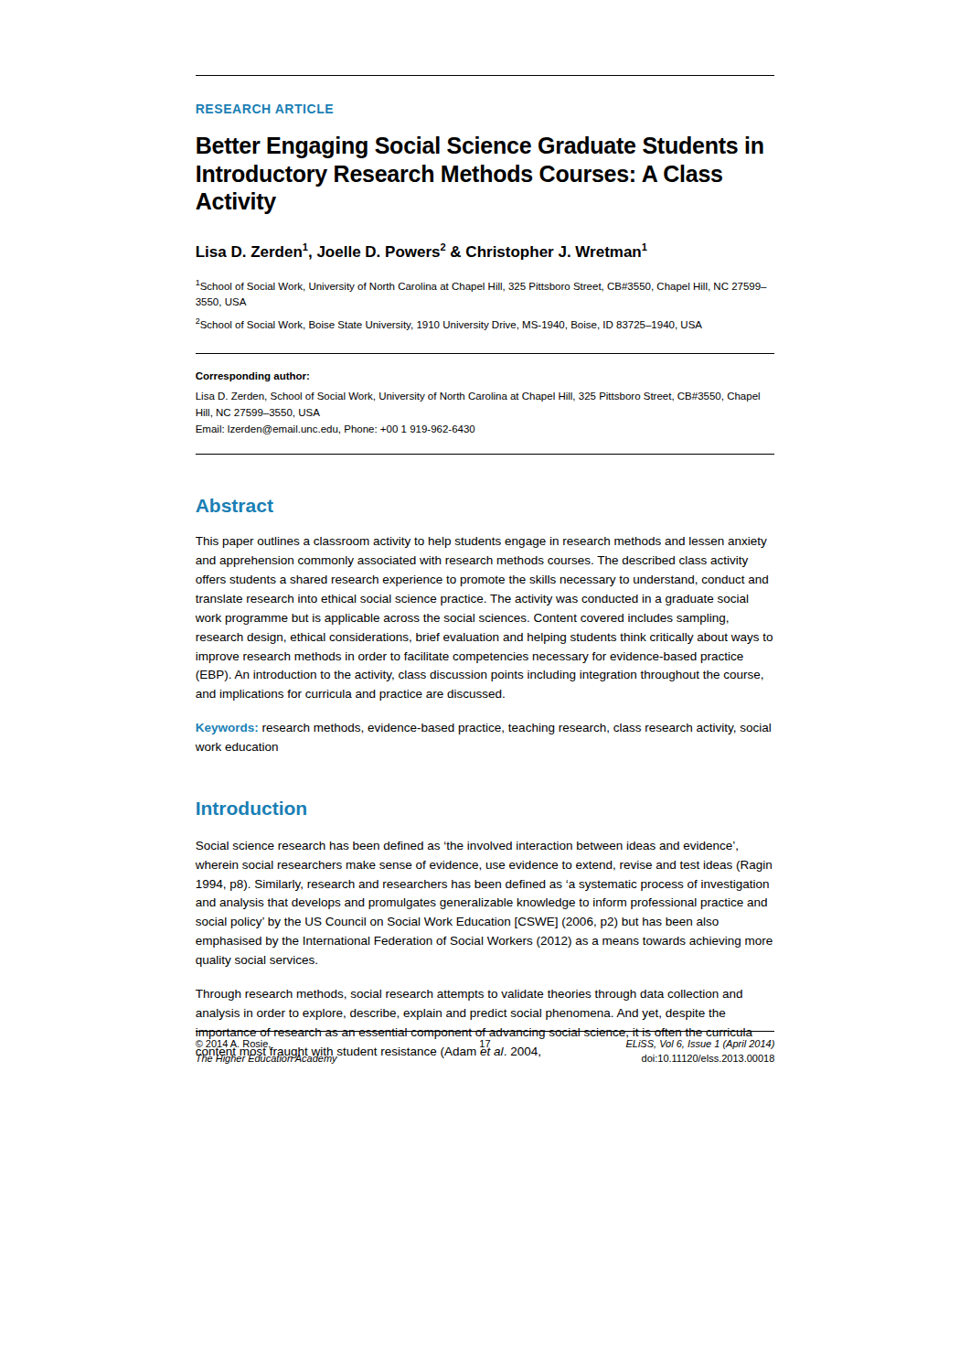RESEARCH ARTICLE
Better Engaging Social Science Graduate Students in Introductory Research Methods Courses: A Class Activity
Lisa D. Zerden1, Joelle D. Powers2 & Christopher J. Wretman1
1School of Social Work, University of North Carolina at Chapel Hill, 325 Pittsboro Street, CB#3550, Chapel Hill, NC 27599–3550, USA
2School of Social Work, Boise State University, 1910 University Drive, MS-1940, Boise, ID 83725–1940, USA
Corresponding author:
Lisa D. Zerden, School of Social Work, University of North Carolina at Chapel Hill, 325 Pittsboro Street, CB#3550, Chapel Hill, NC 27599–3550, USA
Email: lzerden@email.unc.edu, Phone: +00 1 919-962-6430
Abstract
This paper outlines a classroom activity to help students engage in research methods and lessen anxiety and apprehension commonly associated with research methods courses. The described class activity offers students a shared research experience to promote the skills necessary to understand, conduct and translate research into ethical social science practice. The activity was conducted in a graduate social work programme but is applicable across the social sciences. Content covered includes sampling, research design, ethical considerations, brief evaluation and helping students think critically about ways to improve research methods in order to facilitate competencies necessary for evidence-based practice (EBP). An introduction to the activity, class discussion points including integration throughout the course, and implications for curricula and practice are discussed.
Keywords: research methods, evidence-based practice, teaching research, class research activity, social work education
Introduction
Social science research has been defined as ‘the involved interaction between ideas and evidence’, wherein social researchers make sense of evidence, use evidence to extend, revise and test ideas (Ragin 1994, p8). Similarly, research and researchers has been defined as ‘a systematic process of investigation and analysis that develops and promulgates generalizable knowledge to inform professional practice and social policy’ by the US Council on Social Work Education [CSWE] (2006, p2) but has been also emphasised by the International Federation of Social Workers (2012) as a means towards achieving more quality social services.
Through research methods, social research attempts to validate theories through data collection and analysis in order to explore, describe, explain and predict social phenomena. And yet, despite the importance of research as an essential component of advancing social science, it is often the curricula content most fraught with student resistance (Adam et al. 2004,
| © 2014 A. Rosie, The Higher Education Academy | 17 | ELiSS, Vol 6, Issue 1 (April 2014) doi:10.11120/elss.2013.00018 |